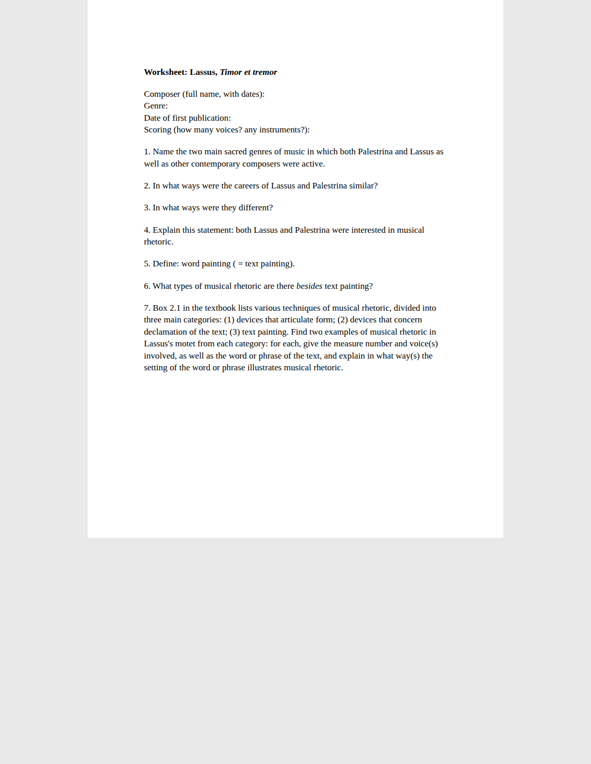Worksheet: Lassus, Timor et tremor
Composer (full name, with dates):
Genre:
Date of first publication:
Scoring (how many voices? any instruments?):
1. Name the two main sacred genres of music in which both Palestrina and Lassus as well as other contemporary composers were active.
2. In what ways were the careers of Lassus and Palestrina similar?
3. In what ways were they different?
4. Explain this statement: both Lassus and Palestrina were interested in musical rhetoric.
5. Define: word painting ( = text painting).
6. What types of musical rhetoric are there besides text painting?
7. Box 2.1 in the textbook lists various techniques of musical rhetoric, divided into three main categories: (1) devices that articulate form; (2) devices that concern declamation of the text; (3) text painting. Find two examples of musical rhetoric in Lassus's motet from each category: for each, give the measure number and voice(s) involved, as well as the word or phrase of the text, and explain in what way(s) the setting of the word or phrase illustrates musical rhetoric.